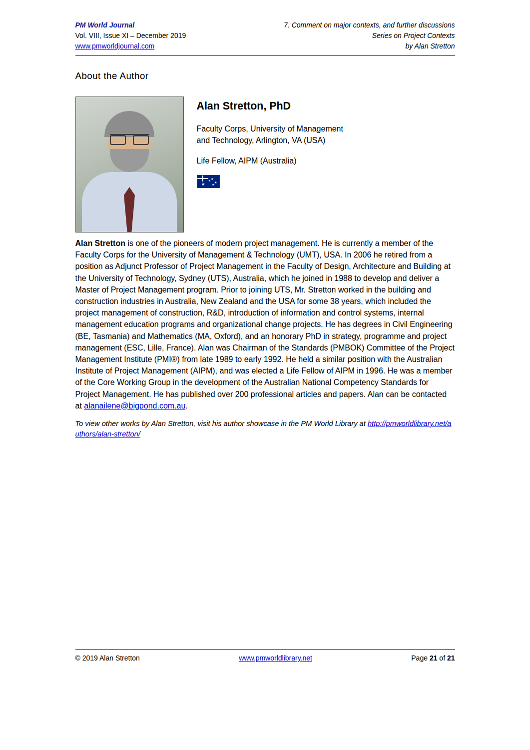PM World Journal
Vol. VIII, Issue XI – December 2019
www.pmworldjournal.com
7. Comment on major contexts, and further discussions
Series on Project Contexts
by Alan Stretton
About the Author
Alan Stretton, PhD
Faculty Corps, University of Management
and Technology, Arlington, VA (USA)
Life Fellow, AIPM (Australia)
★ ★ ★ ★ ★
Alan Stretton is one of the pioneers of modern project management. He is currently a member of the Faculty Corps for the University of Management & Technology (UMT), USA. In 2006 he retired from a position as Adjunct Professor of Project Management in the Faculty of Design, Architecture and Building at the University of Technology, Sydney (UTS), Australia, which he joined in 1988 to develop and deliver a Master of Project Management program. Prior to joining UTS, Mr. Stretton worked in the building and construction industries in Australia, New Zealand and the USA for some 38 years, which included the project management of construction, R&D, introduction of information and control systems, internal management education programs and organizational change projects. He has degrees in Civil Engineering (BE, Tasmania) and Mathematics (MA, Oxford), and an honorary PhD in strategy, programme and project management (ESC, Lille, France). Alan was Chairman of the Standards (PMBOK) Committee of the Project Management Institute (PMI®) from late 1989 to early 1992. He held a similar position with the Australian Institute of Project Management (AIPM), and was elected a Life Fellow of AIPM in 1996. He was a member of the Core Working Group in the development of the Australian National Competency Standards for Project Management. He has published over 200 professional articles and papers. Alan can be contacted at alanailene@bigpond.com.au.
To view other works by Alan Stretton, visit his author showcase in the PM World Library at http://pmworldlibrary.net/authors/alan-stretton/
© 2019 Alan Stretton
www.pmworldlibrary.net
Page 21 of 21